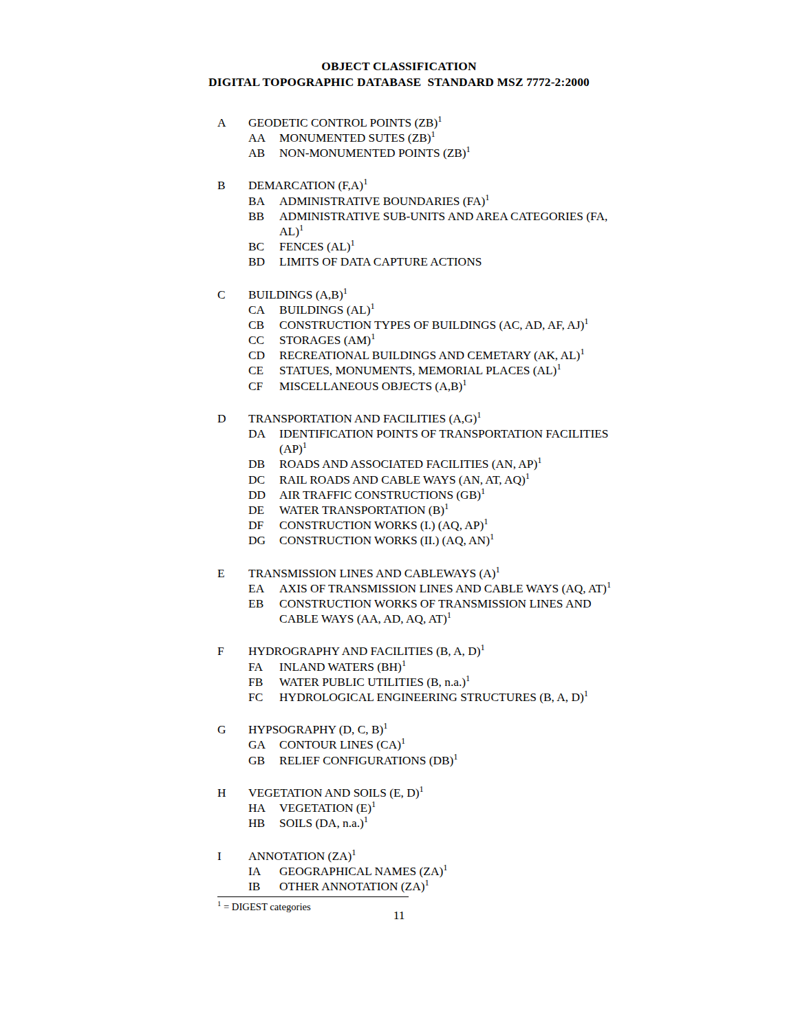OBJECT CLASSIFICATION DIGITAL TOPOGRAPHIC DATABASE STANDARD MSZ 7772-2:2000
A GEODETIC CONTROL POINTS (ZB)1
AA MONUMENTED SUTES (ZB)1
AB NON-MONUMENTED POINTS (ZB)1
B DEMARCATION (F,A)1
BA ADMINISTRATIVE BOUNDARIES (FA)1
BB ADMINISTRATIVE SUB-UNITS AND AREA CATEGORIES (FA, AL)1
BC FENCES (AL)1
BD LIMITS OF DATA CAPTURE ACTIONS
C BUILDINGS (A,B)1
CA BUILDINGS (AL)1
CB CONSTRUCTION TYPES OF BUILDINGS (AC, AD, AF, AJ)1
CC STORAGES (AM)1
CD RECREATIONAL BUILDINGS AND CEMETARY (AK, AL)1
CE STATUES, MONUMENTS, MEMORIAL PLACES (AL)1
CF MISCELLANEOUS OBJECTS (A,B)1
D TRANSPORTATION AND FACILITIES (A,G)1
DA IDENTIFICATION POINTS OF TRANSPORTATION FACILITIES (AP)1
DB ROADS AND ASSOCIATED FACILITIES (AN, AP)1
DC RAIL ROADS AND CABLE WAYS (AN, AT, AQ)1
DD AIR TRAFFIC CONSTRUCTIONS (GB)1
DE WATER TRANSPORTATION (B)1
DF CONSTRUCTION WORKS (I.) (AQ, AP)1
DG CONSTRUCTION WORKS (II.) (AQ, AN)1
E TRANSMISSION LINES AND CABLEWAYS (A)1
EA AXIS OF TRANSMISSION LINES AND CABLE WAYS (AQ, AT)1
EB CONSTRUCTION WORKS OF TRANSMISSION LINES AND CABLE WAYS (AA, AD, AQ, AT)1
F HYDROGRAPHY AND FACILITIES (B, A, D)1
FA INLAND WATERS (BH)1
FB WATER PUBLIC UTILITIES (B, n.a.)1
FC HYDROLOGICAL ENGINEERING STRUCTURES (B, A, D)1
G HYPSOGRAPHY (D, C, B)1
GA CONTOUR LINES (CA)1
GB RELIEF CONFIGURATIONS (DB)1
H VEGETATION AND SOILS (E, D)1
HA VEGETATION (E)1
HB SOILS (DA, n.a.)1
I ANNOTATION (ZA)1
IA GEOGRAPHICAL NAMES (ZA)1
IB OTHER ANNOTATION (ZA)1
1 = DIGEST categories
11